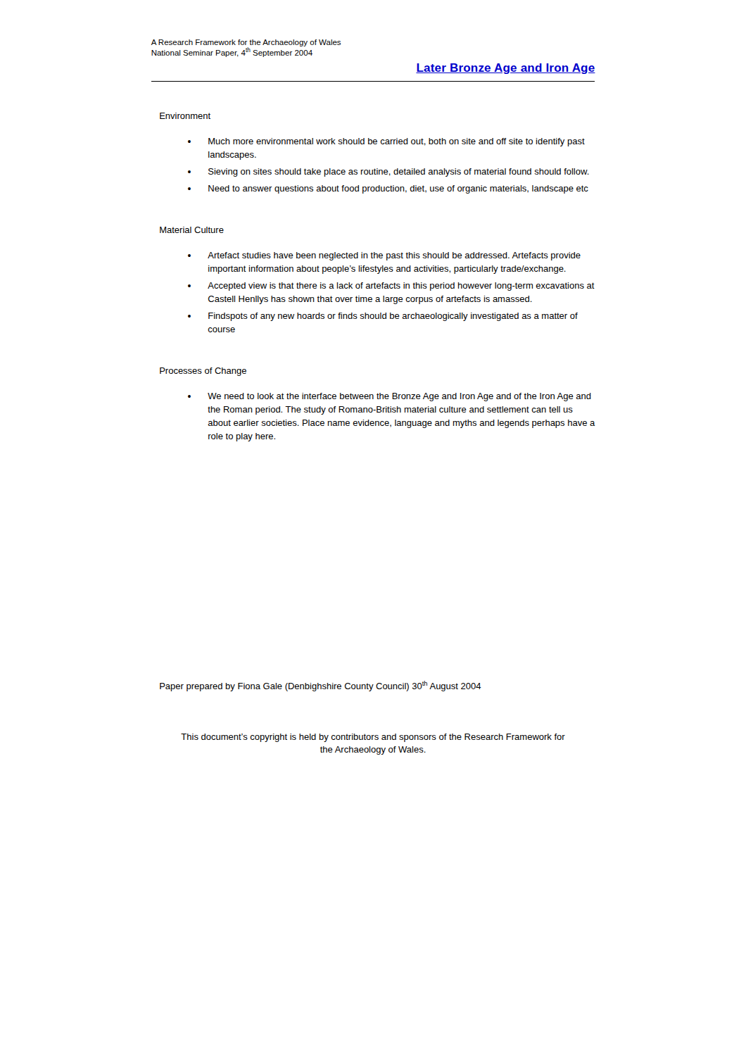A Research Framework for the Archaeology of Wales
National Seminar Paper, 4th September 2004
Later Bronze Age and Iron Age
Environment
Much more environmental work should be carried out, both on site and off site to identify past landscapes.
Sieving on sites should take place as routine, detailed analysis of material found should follow.
Need to answer questions about food production, diet, use of organic materials, landscape etc
Material Culture
Artefact studies have been neglected in the past this should be addressed. Artefacts provide important information about people’s lifestyles and activities, particularly trade/exchange.
Accepted view is that there is a lack of artefacts in this period however long-term excavations at Castell Henllys has shown that over time a large corpus of artefacts is amassed.
Findspots of any new hoards or finds should be archaeologically investigated as a matter of course
Processes of Change
We need to look at the interface between the Bronze Age and Iron Age and of the Iron Age and the Roman period. The study of Romano-British material culture and settlement can tell us about earlier societies. Place name evidence, language and myths and legends perhaps have a role to play here.
Paper prepared by Fiona Gale (Denbighshire County Council) 30th August 2004
This document’s copyright is held by contributors and sponsors of the Research Framework for the Archaeology of Wales.